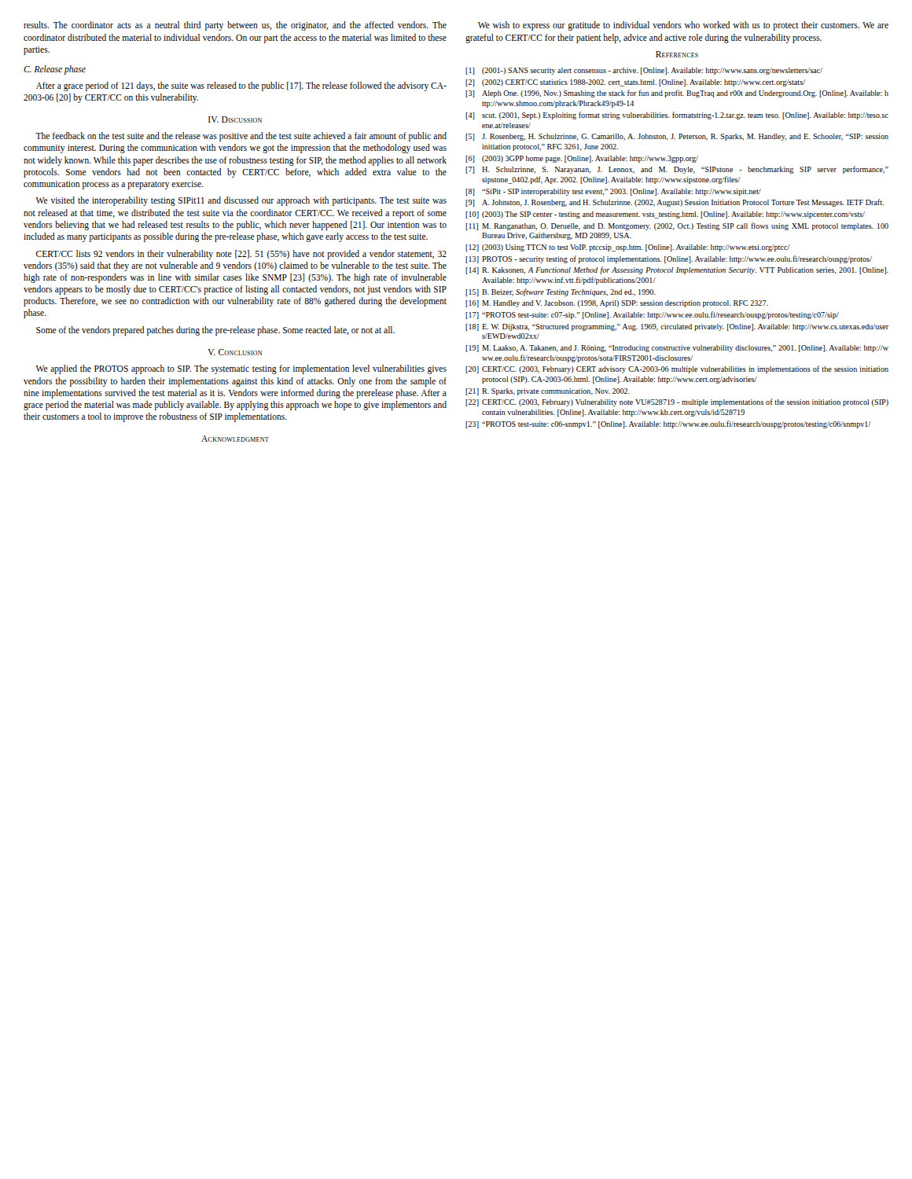results. The coordinator acts as a neutral third party between us, the originator, and the affected vendors. The coordinator distributed the material to individual vendors. On our part the access to the material was limited to these parties.
C. Release phase
After a grace period of 121 days, the suite was released to the public [17]. The release followed the advisory CA-2003-06 [20] by CERT/CC on this vulnerability.
IV. Discussion
The feedback on the test suite and the release was positive and the test suite achieved a fair amount of public and community interest. During the communication with vendors we got the impression that the methodology used was not widely known. While this paper describes the use of robustness testing for SIP, the method applies to all network protocols. Some vendors had not been contacted by CERT/CC before, which added extra value to the communication process as a preparatory exercise.
We visited the interoperability testing SIPit11 and discussed our approach with participants. The test suite was not released at that time, we distributed the test suite via the coordinator CERT/CC. We received a report of some vendors believing that we had released test results to the public, which never happened [21]. Our intention was to included as many participants as possible during the pre-release phase, which gave early access to the test suite.
CERT/CC lists 92 vendors in their vulnerability note [22]. 51 (55%) have not provided a vendor statement, 32 vendors (35%) said that they are not vulnerable and 9 vendors (10%) claimed to be vulnerable to the test suite. The high rate of non-responders was in line with similar cases like SNMP [23] (53%). The high rate of invulnerable vendors appears to be mostly due to CERT/CC's practice of listing all contacted vendors, not just vendors with SIP products. Therefore, we see no contradiction with our vulnerability rate of 88% gathered during the development phase.
Some of the vendors prepared patches during the pre-release phase. Some reacted late, or not at all.
V. Conclusion
We applied the PROTOS approach to SIP. The systematic testing for implementation level vulnerabilities gives vendors the possibility to harden their implementations against this kind of attacks. Only one from the sample of nine implementations survived the test material as it is. Vendors were informed during the prerelease phase. After a grace period the material was made publicly available. By applying this approach we hope to give implementors and their customers a tool to improve the robustness of SIP implementations.
Acknowledgment
We wish to express our gratitude to individual vendors who worked with us to protect their customers. We are grateful to CERT/CC for their patient help, advice and active role during the vulnerability process.
References
[1](2001-) SANS security alert consensus - archive. [Online]. Available: http://www.sans.org/newsletters/sac/
[2](2002) CERT/CC statistics 1988-2002. cert_stats.html. [Online]. Available: http://www.cert.org/stats/
[3] Aleph One. (1996, Nov.) Smashing the stack for fun and profit. BugTraq and r00t and Underground.Org. [Online]. Available: http://www.shmoo.com/phrack/Phrack49/p49-14
[4] scut. (2001, Sept.) Exploiting format string vulnerabilities. formatstring-1.2.tar.gz. team teso. [Online]. Available: http://teso.scene.at/releases/
[5] J. Rosenberg, H. Schulzrinne, G. Camarillo, A. Johnston, J. Peterson, R. Sparks, M. Handley, and E. Schooler, “SIP: session initiation protocol,” RFC 3261, June 2002.
[6](2003) 3GPP home page. [Online]. Available: http://www.3gpp.org/
[7] H. Schulzrinne, S. Narayanan, J. Lennox, and M. Doyle, “SIPstone - benchmarking SIP server performance,” sipstone_0402.pdf, Apr. 2002. [Online]. Available: http://www.sipstone.org/files/
[8]“SiPit - SIP interoperability test event,” 2003. [Online]. Available: http://www.sipit.net/
[9] A. Johnston, J. Rosenberg, and H. Schulzrinne. (2002, August) Session Initiation Protocol Torture Test Messages. IETF Draft.
[10](2003) The SIP center - testing and measurement. vsts_testing.html. [Online]. Available: http://www.sipcenter.com/vsts/
[11] M. Ranganathan, O. Deruelle, and D. Montgomery. (2002, Oct.) Testing SIP call flows using XML protocol templates. 100 Bureau Drive, Gaithersburg, MD 20899, USA.
[12](2003) Using TTCN to test VoIP. ptccsip_osp.htm. [Online]. Available: http://www.etsi.org/ptcc/
[13] PROTOS - security testing of protocol implementations. [Online]. Available: http://www.ee.oulu.fi/research/ouspg/protos/
[14] R. Kaksonen, A Functional Method for Assessing Protocol Implementation Security. VTT Publication series, 2001. [Online]. Available: http://www.inf.vtt.fi/pdf/publications/2001/
[15] B. Beizer, Software Testing Techniques, 2nd ed., 1990.
[16] M. Handley and V. Jacobson. (1998, April) SDP: session description protocol. RFC 2327.
[17]“PROTOS test-suite: c07-sip.” [Online]. Available: http://www.ee.oulu.fi/research/ouspg/protos/testing/c07/sip/
[18] E. W. Dijkstra, “Structured programming,” Aug. 1969, circulated privately. [Online]. Available: http://www.cs.utexas.edu/users/EWD/ewd02xx/
[19] M. Laakso, A. Takanen, and J. Röning, “Introducing constructive vulnerability disclosures,” 2001. [Online]. Available: http://www.ee.oulu.fi/research/ouspg/protos/sota/FIRST2001-disclosures/
[20] CERT/CC. (2003, February) CERT advisory CA-2003-06 multiple vulnerabilities in implementations of the session initiation protocol (SIP). CA-2003-06.html. [Online]. Available: http://www.cert.org/advisories/
[21] R. Sparks, private communication, Nov. 2002.
[22] CERT/CC. (2003, February) Vulnerability note VU#528719 - multiple implementations of the session initiation protocol (SIP) contain vulnerabilities. [Online]. Available: http://www.kb.cert.org/vuls/id/528719
[23]“PROTOS test-suite: c06-snmpv1.” [Online]. Available: http://www.ee.oulu.fi/research/ouspg/protos/testing/c06/snmpv1/